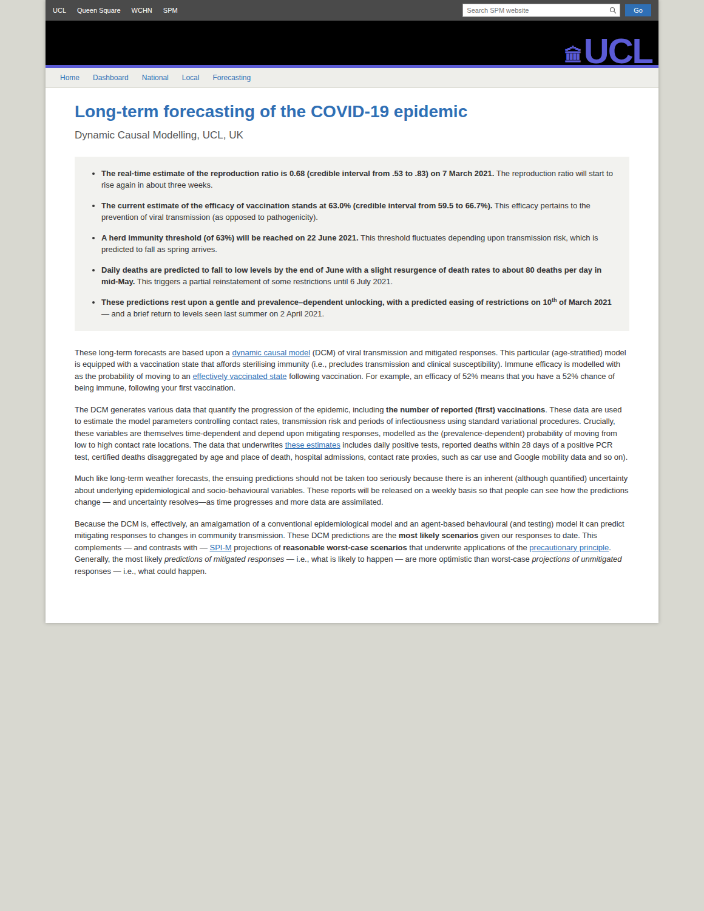UCL
Queen Square
WCHN
SPM
Search SPM website Go
🏛UCL
Home
Dashboard
National
Local
Forecasting
Long-term forecasting of the COVID-19 epidemic
Dynamic Causal Modelling, UCL, UK
The real-time estimate of the reproduction ratio is 0.68 (credible interval from .53 to .83) on 7 March 2021. The reproduction ratio will start to rise again in about three weeks.
The current estimate of the efficacy of vaccination stands at 63.0% (credible interval from 59.5 to 66.7%). This efficacy pertains to the prevention of viral transmission (as opposed to pathogenicity).
A herd immunity threshold (of 63%) will be reached on 22 June 2021. This threshold fluctuates depending upon transmission risk, which is predicted to fall as spring arrives.
Daily deaths are predicted to fall to low levels by the end of June with a slight resurgence of death rates to about 80 deaths per day in mid-May. This triggers a partial reinstatement of some restrictions until 6 July 2021.
These predictions rest upon a gentle and prevalence–dependent unlocking, with a predicted easing of restrictions on 10th of March 2021 — and a brief return to levels seen last summer on 2 April 2021.
These long-term forecasts are based upon a dynamic causal model (DCM) of viral transmission and mitigated responses. This particular (age-stratified) model is equipped with a vaccination state that affords sterilising immunity (i.e., precludes transmission and clinical susceptibility). Immune efficacy is modelled with as the probability of moving to an effectively vaccinated state following vaccination. For example, an efficacy of 52% means that you have a 52% chance of being immune, following your first vaccination.
The DCM generates various data that quantify the progression of the epidemic, including the number of reported (first) vaccinations. These data are used to estimate the model parameters controlling contact rates, transmission risk and periods of infectiousness using standard variational procedures. Crucially, these variables are themselves time-dependent and depend upon mitigating responses, modelled as the (prevalence-dependent) probability of moving from low to high contact rate locations. The data that underwrites these estimates includes daily positive tests, reported deaths within 28 days of a positive PCR test, certified deaths disaggregated by age and place of death, hospital admissions, contact rate proxies, such as car use and Google mobility data and so on).
Much like long-term weather forecasts, the ensuing predictions should not be taken too seriously because there is an inherent (although quantified) uncertainty about underlying epidemiological and socio-behavioural variables. These reports will be released on a weekly basis so that people can see how the predictions change — and uncertainty resolves—as time progresses and more data are assimilated.
Because the DCM is, effectively, an amalgamation of a conventional epidemiological model and an agent-based behavioural (and testing) model it can predict mitigating responses to changes in community transmission. These DCM predictions are the most likely scenarios given our responses to date. This complements — and contrasts with — SPI-M projections of reasonable worst-case scenarios that underwrite applications of the precautionary principle. Generally, the most likely predictions of mitigated responses — i.e., what is likely to happen — are more optimistic than worst-case projections of unmitigated responses — i.e., what could happen.